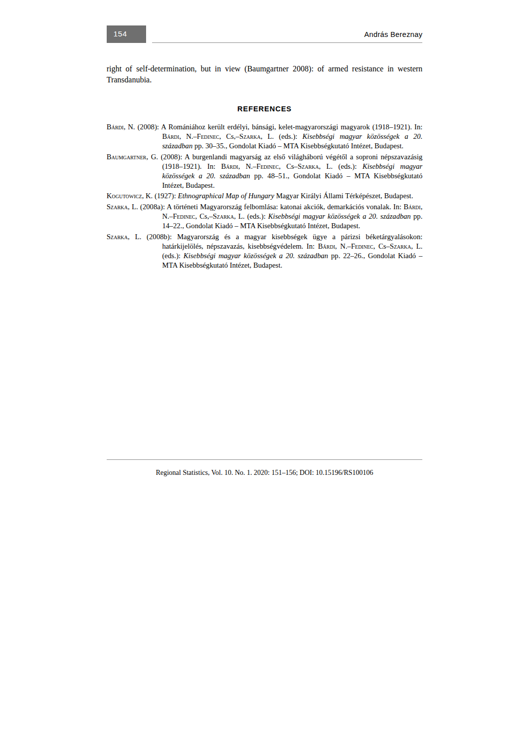154
András Bereznay
right of self-determination, but in view (Baumgartner 2008): of armed resistance in western Transdanubia.
REFERENCES
Bárdi, N. (2008): A Romániához került erdélyi, bánsági, kelet-magyarországi magyarok (1918–1921). In: Bárdi, N.–Fedinec, Cs,–Szarka, L. (eds.): Kisebbségi magyar közösségek a 20. században pp. 30–35., Gondolat Kiadó – MTA Kisebbségkutató Intézet, Budapest.
Baumgartner, G. (2008): A burgenlandi magyarság az első világháború végétől a soproni népszavazásig (1918–1921). In: Bárdi, N.–Fedinec, Cs–Szarka, L. (eds.): Kisebbségi magyar közösségek a 20. században pp. 48–51., Gondolat Kiadó – MTA Kisebbségkutató Intézet, Budapest.
Kogutowicz, K. (1927): Ethnographical Map of Hungary Magyar Királyi Állami Térképészet, Budapest.
Szarka, L. (2008a): A történeti Magyarország felbomlása: katonai akciók, demarkációs vonalak. In: Bárdi, N.–Fedinec, Cs,–Szarka, L. (eds.): Kisebbségi magyar közösségek a 20. században pp. 14–22., Gondolat Kiadó – MTA Kisebbségkutató Intézet, Budapest.
Szarka, L. (2008b): Magyarország és a magyar kisebbségek ügye a párizsi béketárgyalásokon: határkijelölés, népszavazás, kisebbségvédelem. In: Bárdi, N.–Fedinec, Cs–Szarka, L. (eds.): Kisebbségi magyar közösségek a 20. században pp. 22–26., Gondolat Kiadó – MTA Kisebbségkutató Intézet, Budapest.
Regional Statistics, Vol. 10. No. 1. 2020: 151–156; DOI: 10.15196/RS100106